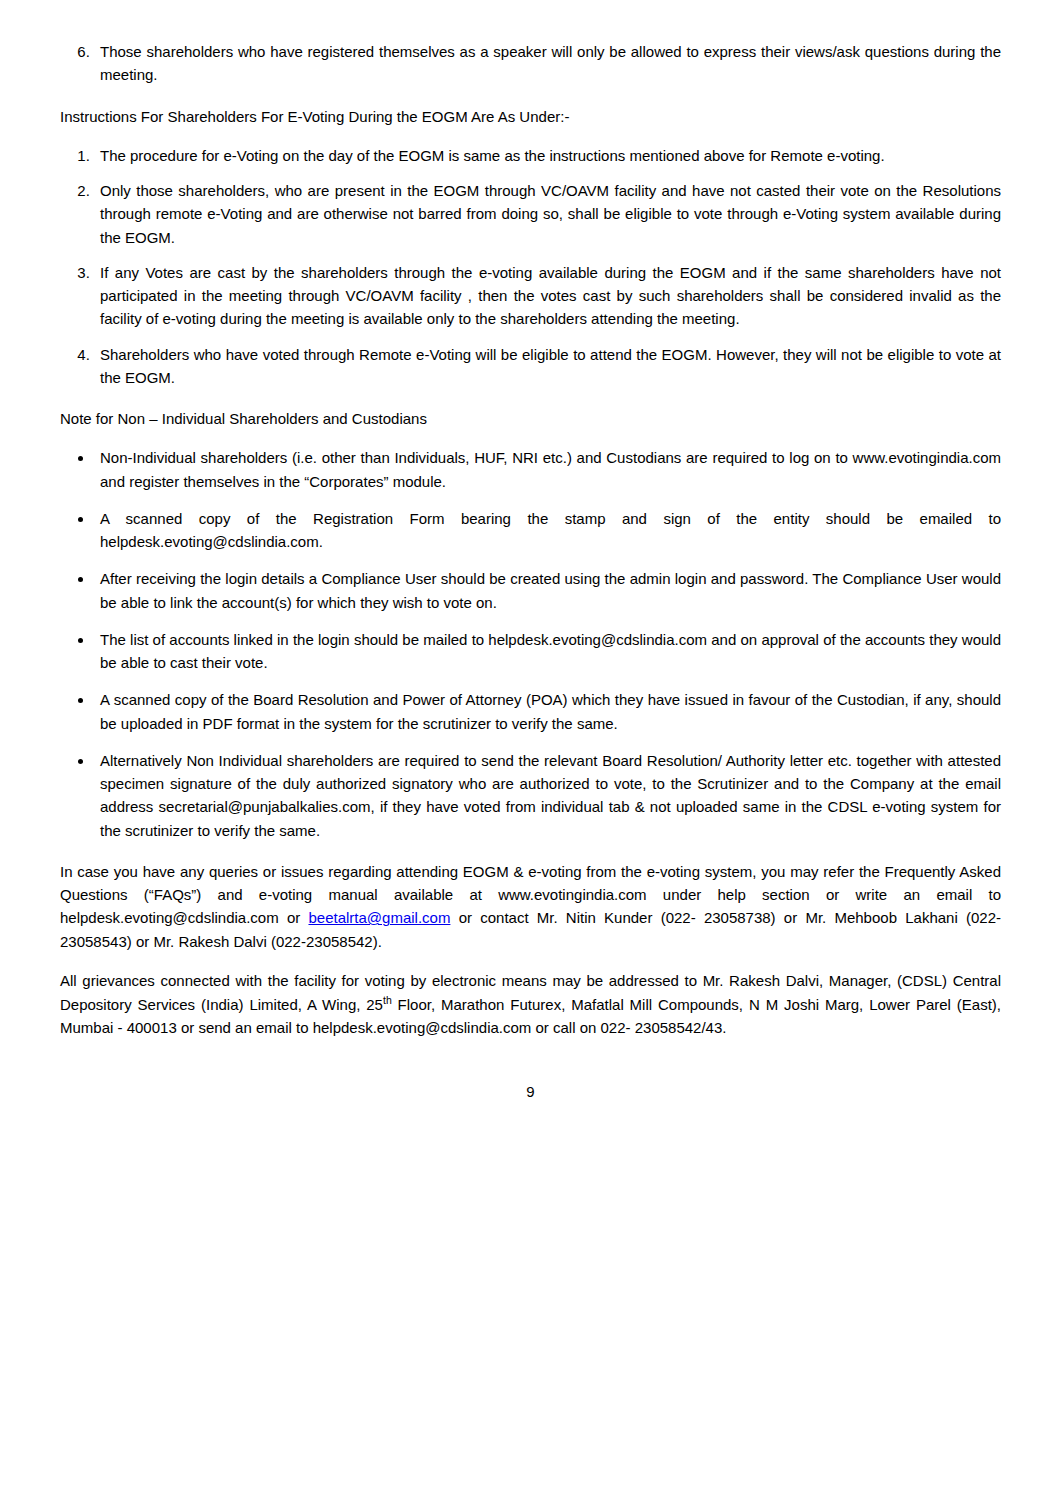Those shareholders who have registered themselves as a speaker will only be allowed to express their views/ask questions during the meeting.
Instructions For Shareholders For E-Voting During the EOGM Are As Under:-
The procedure for e-Voting on the day of the EOGM is same as the instructions mentioned above for Remote e-voting.
Only those shareholders, who are present in the EOGM through VC/OAVM facility and have not casted their vote on the Resolutions through remote e-Voting and are otherwise not barred from doing so, shall be eligible to vote through e-Voting system available during the EOGM.
If any Votes are cast by the shareholders through the e-voting available during the EOGM and if the same shareholders have not participated in the meeting through VC/OAVM facility , then the votes cast by such shareholders shall be considered invalid as the facility of e-voting during the meeting is available only to the shareholders attending the meeting.
Shareholders who have voted through Remote e-Voting will be eligible to attend the EOGM. However, they will not be eligible to vote at the EOGM.
Note for Non – Individual Shareholders and Custodians
Non-Individual shareholders (i.e. other than Individuals, HUF, NRI etc.) and Custodians are required to log on to www.evotingindia.com and register themselves in the “Corporates” module.
A scanned copy of the Registration Form bearing the stamp and sign of the entity should be emailed to helpdesk.evoting@cdslindia.com.
After receiving the login details a Compliance User should be created using the admin login and password. The Compliance User would be able to link the account(s) for which they wish to vote on.
The list of accounts linked in the login should be mailed to helpdesk.evoting@cdslindia.com and on approval of the accounts they would be able to cast their vote.
A scanned copy of the Board Resolution and Power of Attorney (POA) which they have issued in favour of the Custodian, if any, should be uploaded in PDF format in the system for the scrutinizer to verify the same.
Alternatively Non Individual shareholders are required to send the relevant Board Resolution/ Authority letter etc. together with attested specimen signature of the duly authorized signatory who are authorized to vote, to the Scrutinizer and to the Company at the email address secretarial@punjabalkalies.com, if they have voted from individual tab & not uploaded same in the CDSL e-voting system for the scrutinizer to verify the same.
In case you have any queries or issues regarding attending EOGM & e-voting from the e-voting system, you may refer the Frequently Asked Questions (“FAQs”) and e-voting manual available at www.evotingindia.com under help section or write an email to helpdesk.evoting@cdslindia.com or beetalrta@gmail.com or contact Mr. Nitin Kunder (022- 23058738) or Mr. Mehboob Lakhani (022-23058543) or Mr. Rakesh Dalvi (022-23058542).
All grievances connected with the facility for voting by electronic means may be addressed to Mr. Rakesh Dalvi, Manager, (CDSL) Central Depository Services (India) Limited, A Wing, 25th Floor, Marathon Futurex, Mafatlal Mill Compounds, N M Joshi Marg, Lower Parel (East), Mumbai - 400013 or send an email to helpdesk.evoting@cdslindia.com or call on 022- 23058542/43.
9